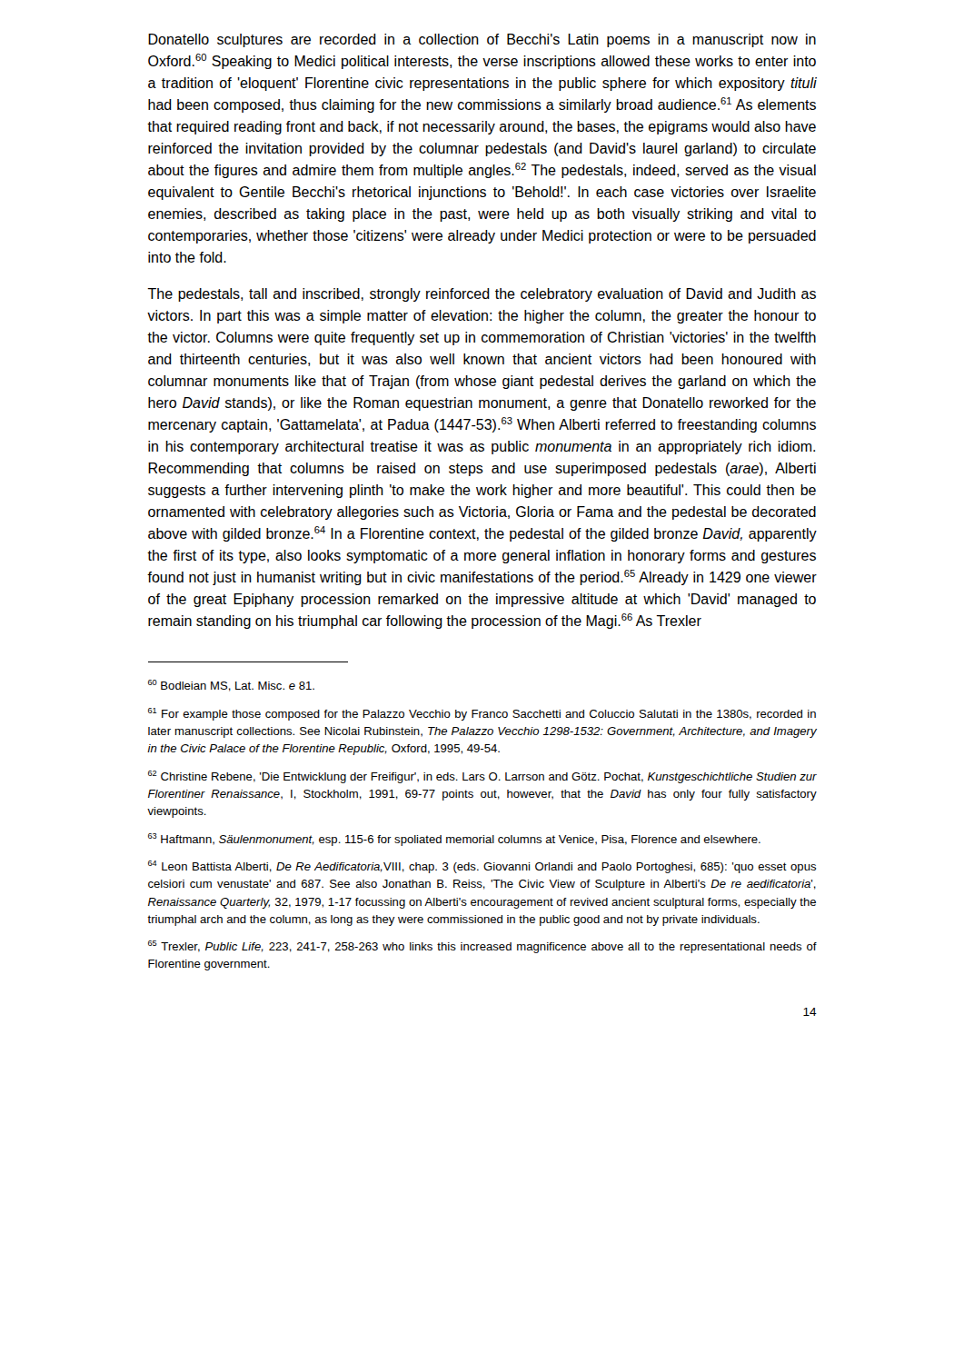Donatello sculptures are recorded in a collection of Becchi's Latin poems in a manuscript now in Oxford.60 Speaking to Medici political interests, the verse inscriptions allowed these works to enter into a tradition of 'eloquent' Florentine civic representations in the public sphere for which expository tituli had been composed, thus claiming for the new commissions a similarly broad audience.61 As elements that required reading front and back, if not necessarily around, the bases, the epigrams would also have reinforced the invitation provided by the columnar pedestals (and David's laurel garland) to circulate about the figures and admire them from multiple angles.62 The pedestals, indeed, served as the visual equivalent to Gentile Becchi's rhetorical injunctions to 'Behold!'. In each case victories over Israelite enemies, described as taking place in the past, were held up as both visually striking and vital to contemporaries, whether those 'citizens' were already under Medici protection or were to be persuaded into the fold.
The pedestals, tall and inscribed, strongly reinforced the celebratory evaluation of David and Judith as victors. In part this was a simple matter of elevation: the higher the column, the greater the honour to the victor. Columns were quite frequently set up in commemoration of Christian 'victories' in the twelfth and thirteenth centuries, but it was also well known that ancient victors had been honoured with columnar monuments like that of Trajan (from whose giant pedestal derives the garland on which the hero David stands), or like the Roman equestrian monument, a genre that Donatello reworked for the mercenary captain, 'Gattamelata', at Padua (1447-53).63 When Alberti referred to freestanding columns in his contemporary architectural treatise it was as public monumenta in an appropriately rich idiom. Recommending that columns be raised on steps and use superimposed pedestals (arae), Alberti suggests a further intervening plinth 'to make the work higher and more beautiful'. This could then be ornamented with celebratory allegories such as Victoria, Gloria or Fama and the pedestal be decorated above with gilded bronze.64 In a Florentine context, the pedestal of the gilded bronze David, apparently the first of its type, also looks symptomatic of a more general inflation in honorary forms and gestures found not just in humanist writing but in civic manifestations of the period.65 Already in 1429 one viewer of the great Epiphany procession remarked on the impressive altitude at which 'David' managed to remain standing on his triumphal car following the procession of the Magi.66 As Trexler
60 Bodleian MS, Lat. Misc. e 81.
61 For example those composed for the Palazzo Vecchio by Franco Sacchetti and Coluccio Salutati in the 1380s, recorded in later manuscript collections. See Nicolai Rubinstein, The Palazzo Vecchio 1298-1532: Government, Architecture, and Imagery in the Civic Palace of the Florentine Republic, Oxford, 1995, 49-54.
62 Christine Rebene, 'Die Entwicklung der Freifigur', in eds. Lars O. Larrson and Götz. Pochat, Kunstgeschichtliche Studien zur Florentiner Renaissance, I, Stockholm, 1991, 69-77 points out, however, that the David has only four fully satisfactory viewpoints.
63 Haftmann, Säulenmonument, esp. 115-6 for spoliated memorial columns at Venice, Pisa, Florence and elsewhere.
64 Leon Battista Alberti, De Re Aedificatoria, VIII, chap. 3 (eds. Giovanni Orlandi and Paolo Portoghesi, 685): 'quo esset opus celsiori cum venustate' and 687. See also Jonathan B. Reiss, 'The Civic View of Sculpture in Alberti's De re aedificatoria', Renaissance Quarterly, 32, 1979, 1-17 focussing on Alberti's encouragement of revived ancient sculptural forms, especially the triumphal arch and the column, as long as they were commissioned in the public good and not by private individuals.
65 Trexler, Public Life, 223, 241-7, 258-263 who links this increased magnificence above all to the representational needs of Florentine government.
14